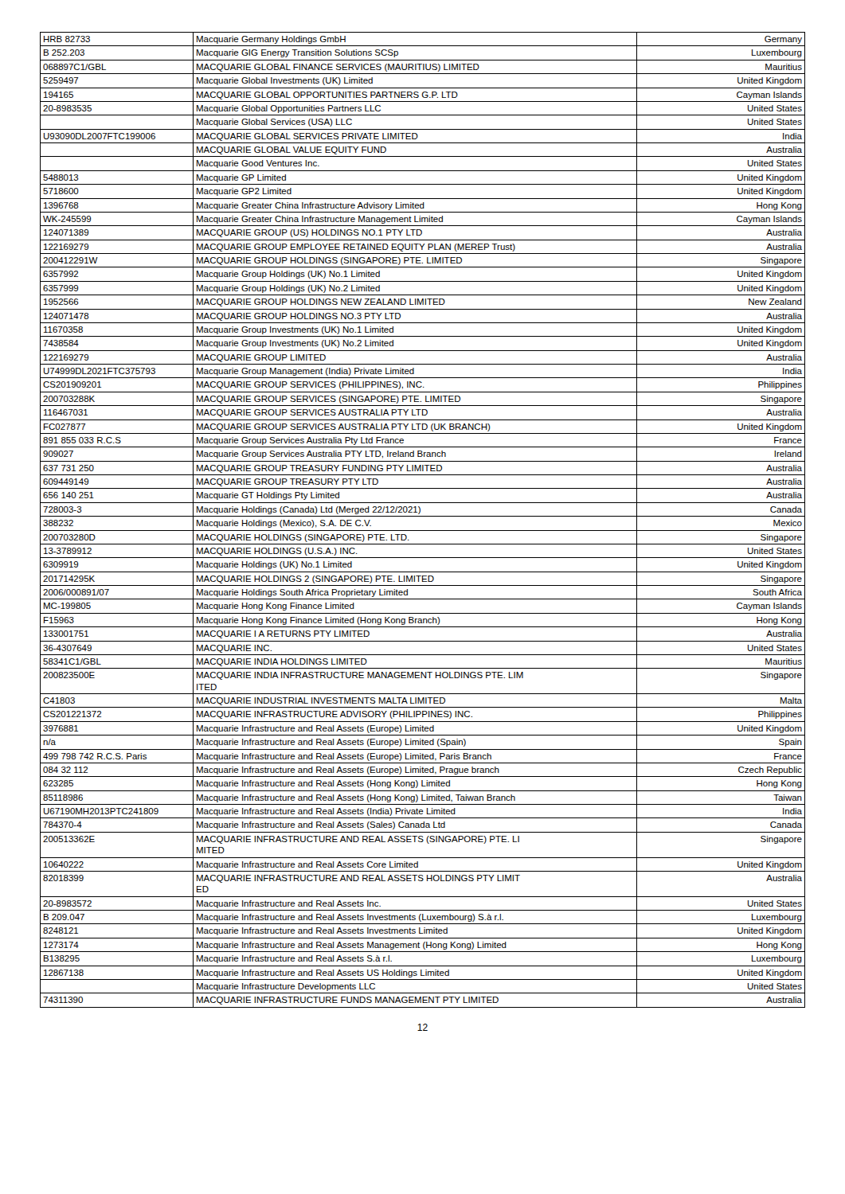| HRB 82733 | Macquarie Germany Holdings GmbH | Germany |
| B 252.203 | Macquarie GIG Energy Transition Solutions SCSp | Luxembourg |
| 068897C1/GBL | MACQUARIE GLOBAL FINANCE SERVICES (MAURITIUS) LIMITED | Mauritius |
| 5259497 | Macquarie Global Investments (UK) Limited | United Kingdom |
| 194165 | MACQUARIE GLOBAL OPPORTUNITIES PARTNERS G.P. LTD | Cayman Islands |
| 20-8983535 | Macquarie Global Opportunities Partners LLC | United States |
| | Macquarie Global Services (USA) LLC | United States |
| U93090DL2007FTC199006 | MACQUARIE GLOBAL SERVICES PRIVATE LIMITED | India |
| | MACQUARIE GLOBAL VALUE EQUITY FUND | Australia |
| | Macquarie Good Ventures Inc. | United States |
| 5488013 | Macquarie GP Limited | United Kingdom |
| 5718600 | Macquarie GP2 Limited | United Kingdom |
| 1396768 | Macquarie Greater China Infrastructure Advisory Limited | Hong Kong |
| WK-245599 | Macquarie Greater China Infrastructure Management Limited | Cayman Islands |
| 124071389 | MACQUARIE GROUP (US) HOLDINGS NO.1 PTY LTD | Australia |
| 122169279 | MACQUARIE GROUP EMPLOYEE RETAINED EQUITY PLAN (MEREP Trust) | Australia |
| 200412291W | MACQUARIE GROUP HOLDINGS (SINGAPORE) PTE. LIMITED | Singapore |
| 6357992 | Macquarie Group Holdings (UK) No.1 Limited | United Kingdom |
| 6357999 | Macquarie Group Holdings (UK) No.2 Limited | United Kingdom |
| 1952566 | MACQUARIE GROUP HOLDINGS NEW ZEALAND LIMITED | New Zealand |
| 124071478 | MACQUARIE GROUP HOLDINGS NO.3 PTY LTD | Australia |
| 11670358 | Macquarie Group Investments (UK) No.1 Limited | United Kingdom |
| 7438584 | Macquarie Group Investments (UK) No.2 Limited | United Kingdom |
| 122169279 | MACQUARIE GROUP LIMITED | Australia |
| U74999DL2021FTC375793 | Macquarie Group Management (India) Private Limited | India |
| CS201909201 | MACQUARIE GROUP SERVICES (PHILIPPINES), INC. | Philippines |
| 200703288K | MACQUARIE GROUP SERVICES (SINGAPORE) PTE. LIMITED | Singapore |
| 116467031 | MACQUARIE GROUP SERVICES AUSTRALIA PTY LTD | Australia |
| FC027877 | MACQUARIE GROUP SERVICES AUSTRALIA PTY LTD (UK BRANCH) | United Kingdom |
| 891 855 033 R.C.S | Macquarie Group Services Australia Pty Ltd France | France |
| 909027 | Macquarie Group Services Australia PTY LTD, Ireland Branch | Ireland |
| 637 731 250 | MACQUARIE GROUP TREASURY FUNDING PTY LIMITED | Australia |
| 609449149 | MACQUARIE GROUP TREASURY PTY LTD | Australia |
| 656 140 251 | Macquarie GT Holdings Pty Limited | Australia |
| 728003-3 | Macquarie Holdings (Canada) Ltd (Merged 22/12/2021) | Canada |
| 388232 | Macquarie Holdings (Mexico), S.A. DE C.V. | Mexico |
| 200703280D | MACQUARIE HOLDINGS (SINGAPORE) PTE. LTD. | Singapore |
| 13-3789912 | MACQUARIE HOLDINGS (U.S.A.) INC. | United States |
| 6309919 | Macquarie Holdings (UK) No.1 Limited | United Kingdom |
| 201714295K | MACQUARIE HOLDINGS 2 (SINGAPORE) PTE. LIMITED | Singapore |
| 2006/000891/07 | Macquarie Holdings South Africa Proprietary Limited | South Africa |
| MC-199805 | Macquarie Hong Kong Finance Limited | Cayman Islands |
| F15963 | Macquarie Hong Kong Finance Limited (Hong Kong Branch) | Hong Kong |
| 133001751 | MACQUARIE I A RETURNS PTY LIMITED | Australia |
| 36-4307649 | MACQUARIE INC. | United States |
| 58341C1/GBL | MACQUARIE INDIA HOLDINGS LIMITED | Mauritius |
| 200823500E | MACQUARIE INDIA INFRASTRUCTURE MANAGEMENT HOLDINGS PTE. LIM ITED | Singapore |
| C41803 | MACQUARIE INDUSTRIAL INVESTMENTS MALTA LIMITED | Malta |
| CS201221372 | MACQUARIE INFRASTRUCTURE ADVISORY (PHILIPPINES) INC. | Philippines |
| 3976881 | Macquarie Infrastructure and Real Assets (Europe) Limited | United Kingdom |
| n/a | Macquarie Infrastructure and Real Assets (Europe) Limited (Spain) | Spain |
| 499 798 742 R.C.S. Paris | Macquarie Infrastructure and Real Assets (Europe) Limited, Paris Branch | France |
| 084 32 112 | Macquarie Infrastructure and Real Assets (Europe) Limited, Prague branch | Czech Republic |
| 623285 | Macquarie Infrastructure and Real Assets (Hong Kong) Limited | Hong Kong |
| 85118986 | Macquarie Infrastructure and Real Assets (Hong Kong) Limited, Taiwan Branch | Taiwan |
| U67190MH2013PTC241809 | Macquarie Infrastructure and Real Assets (India) Private Limited | India |
| 784370-4 | Macquarie Infrastructure and Real Assets (Sales) Canada Ltd | Canada |
| 200513362E | MACQUARIE INFRASTRUCTURE AND REAL ASSETS (SINGAPORE) PTE. LI MITED | Singapore |
| 10640222 | Macquarie Infrastructure and Real Assets Core Limited | United Kingdom |
| 82018399 | MACQUARIE INFRASTRUCTURE AND REAL ASSETS HOLDINGS PTY LIMIT ED | Australia |
| 20-8983572 | Macquarie Infrastructure and Real Assets Inc. | United States |
| B 209.047 | Macquarie Infrastructure and Real Assets Investments (Luxembourg) S.à r.l. | Luxembourg |
| 8248121 | Macquarie Infrastructure and Real Assets Investments Limited | United Kingdom |
| 1273174 | Macquarie Infrastructure and Real Assets Management (Hong Kong) Limited | Hong Kong |
| B138295 | Macquarie Infrastructure and Real Assets S.à r.l. | Luxembourg |
| 12867138 | Macquarie Infrastructure and Real Assets US Holdings Limited | United Kingdom |
| | Macquarie Infrastructure Developments LLC | United States |
| 74311390 | MACQUARIE INFRASTRUCTURE FUNDS MANAGEMENT PTY LIMITED | Australia |
12